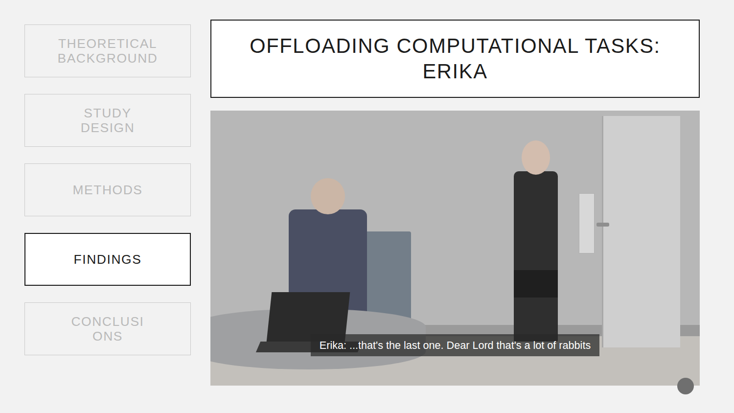Theoretical
Background Study
Design Methods Findings Conclusi
ons
Offloading Computational Tasks: Erika
Erika: ...that's the last one. Dear Lord that's a lot of rabbits